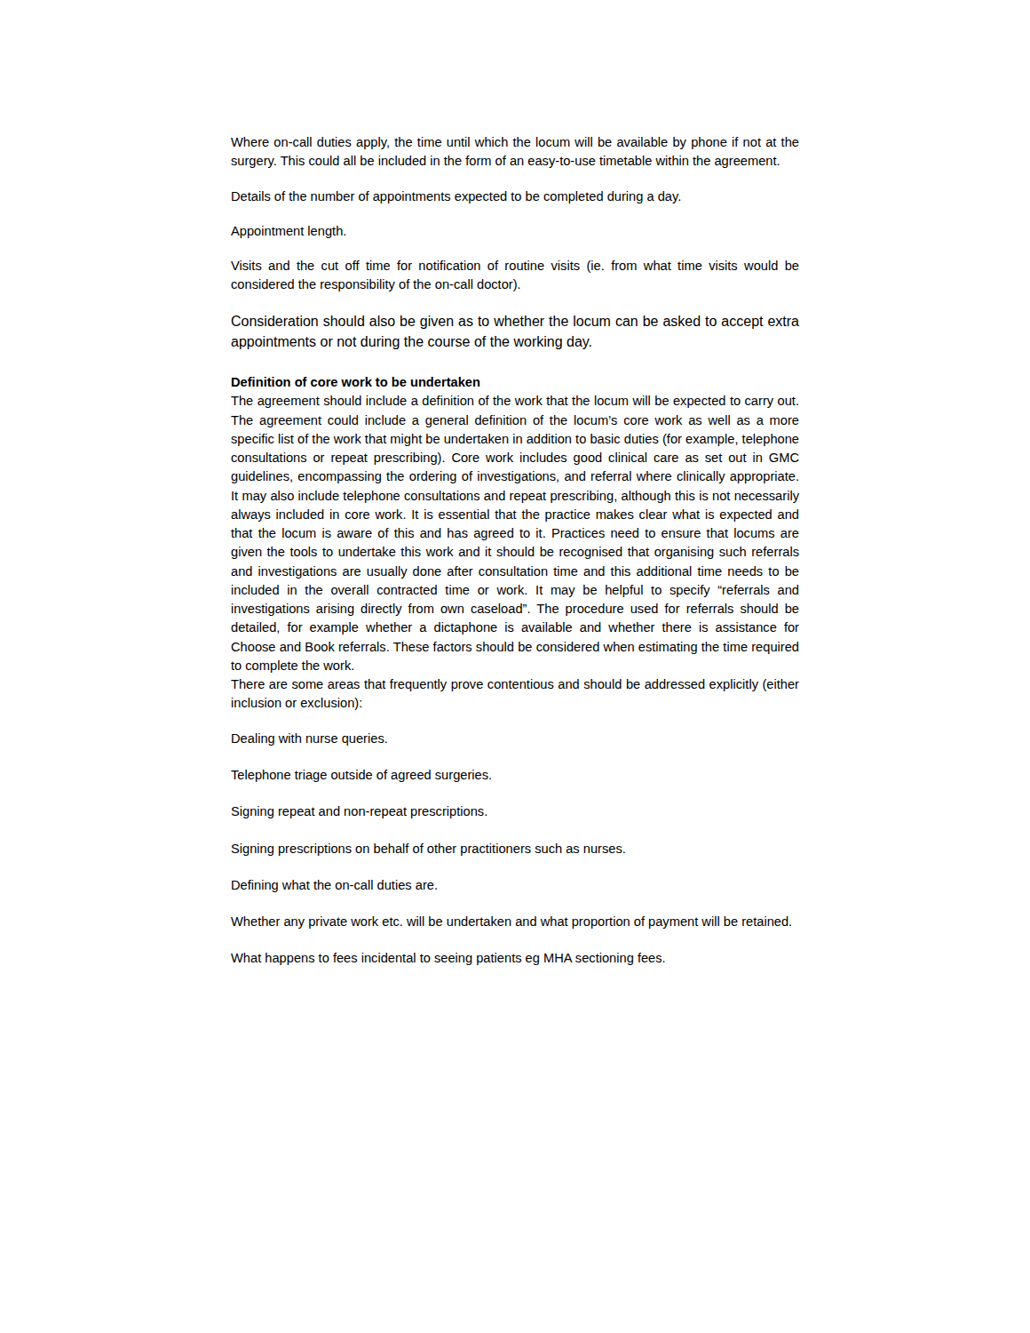Where on-call duties apply, the time until which the locum will be available by phone if not at the surgery. This could all be included in the form of an easy-to-use timetable within the agreement.
Details of the number of appointments expected to be completed during a day.
Appointment length.
Visits and the cut off time for notification of routine visits (ie. from what time visits would be considered the responsibility of the on-call doctor).
Consideration should also be given as to whether the locum can be asked to accept extra appointments or not during the course of the working day.
Definition of core work to be undertaken
The agreement should include a definition of the work that the locum will be expected to carry out. The agreement could include a general definition of the locum’s core work as well as a more specific list of the work that might be undertaken in addition to basic duties (for example, telephone consultations or repeat prescribing). Core work includes good clinical care as set out in GMC guidelines, encompassing the ordering of investigations, and referral where clinically appropriate. It may also include telephone consultations and repeat prescribing, although this is not necessarily always included in core work. It is essential that the practice makes clear what is expected and that the locum is aware of this and has agreed to it. Practices need to ensure that locums are given the tools to undertake this work and it should be recognised that organising such referrals and investigations are usually done after consultation time and this additional time needs to be included in the overall contracted time or work. It may be helpful to specify “referrals and investigations arising directly from own caseload”. The procedure used for referrals should be detailed, for example whether a dictaphone is available and whether there is assistance for Choose and Book referrals. These factors should be considered when estimating the time required to complete the work.
There are some areas that frequently prove contentious and should be addressed explicitly (either inclusion or exclusion):
Dealing with nurse queries.
Telephone triage outside of agreed surgeries.
Signing repeat and non-repeat prescriptions.
Signing prescriptions on behalf of other practitioners such as nurses.
Defining what the on-call duties are.
Whether any private work etc. will be undertaken and what proportion of payment will be retained.
What happens to fees incidental to seeing patients eg MHA sectioning fees.